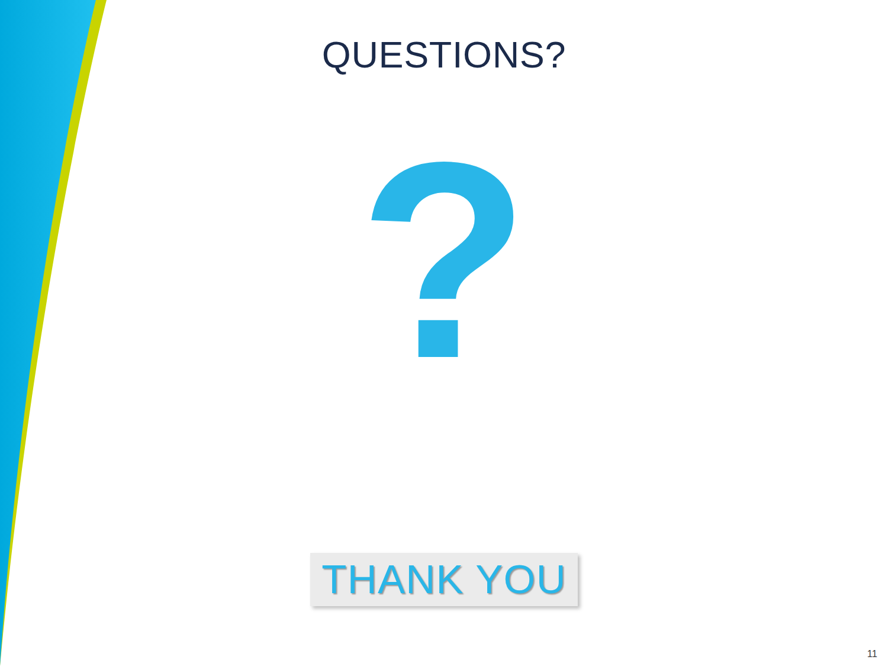QUESTIONS?
?
THANK YOU
11